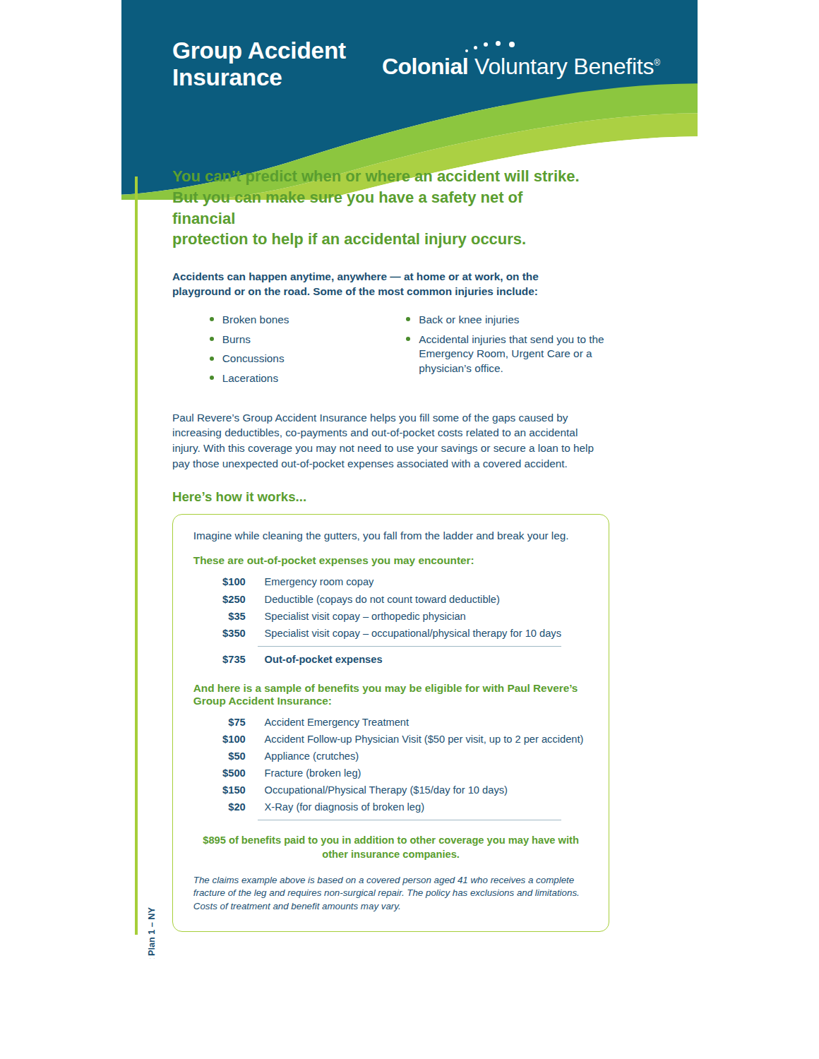Group Accident Insurance
Colonial Voluntary Benefits®
Group Accident Plan 1 – NY
You can’t predict when or where an accident will strike.
But you can make sure you have a safety net of financial
protection to help if an accidental injury occurs.
Accidents can happen anytime, anywhere — at home or at work, on the playground or on the road. Some of the most common injuries include:
Broken bones
Burns
Concussions
Lacerations
Back or knee injuries
Accidental injuries that send you to the Emergency Room, Urgent Care or a physician’s office.
Paul Revere’s Group Accident Insurance helps you fill some of the gaps caused by increasing deductibles, co-payments and out-of-pocket costs related to an accidental injury. With this coverage you may not need to use your savings or secure a loan to help pay those unexpected out-of-pocket expenses associated with a covered accident.
Here’s how it works...
Imagine while cleaning the gutters, you fall from the ladder and break your leg.
These are out-of-pocket expenses you may encounter:
| $100 | Emergency room copay |
| $250 | Deductible (copays do not count toward deductible) |
| $35 | Specialist visit copay – orthopedic physician |
| $350 | Specialist visit copay – occupational/physical therapy for 10 days |
| $735 | Out-of-pocket expenses |
And here is a sample of benefits you may be eligible for with Paul Revere’s Group Accident Insurance:
| $75 | Accident Emergency Treatment |
| $100 | Accident Follow-up Physician Visit ($50 per visit, up to 2 per accident) |
| $50 | Appliance (crutches) |
| $500 | Fracture (broken leg) |
| $150 | Occupational/Physical Therapy ($15/day for 10 days) |
| $20 | X-Ray (for diagnosis of broken leg) |
$895 of benefits paid to you in addition to other coverage you may have with other insurance companies.
The claims example above is based on a covered person aged 41 who receives a complete fracture of the leg and requires non-surgical repair. The policy has exclusions and limitations. Costs of treatment and benefit amounts may vary.